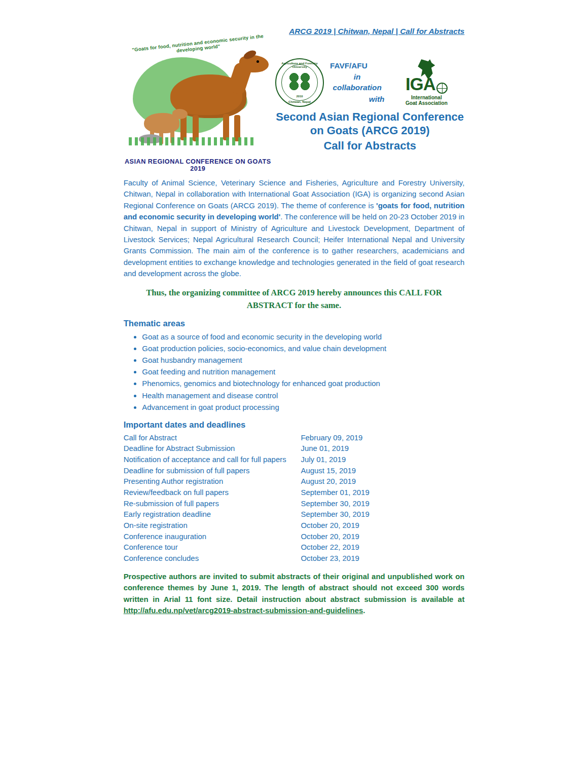ARCG 2019 | Chitwan, Nepal | Call for Abstracts
"Goats for food, nutrition and economic security in the developing world"
ASIAN REGIONAL CONFERENCE ON GOATS 2019
Agriculture and Forestry University
2010
Chitwan, Nepal
FAVF/AFU in collaboration with
IGA
International
Goat Association
Second Asian Regional Conference on Goats (ARCG 2019)
Call for Abstracts
Faculty of Animal Science, Veterinary Science and Fisheries, Agriculture and Forestry University, Chitwan, Nepal in collaboration with International Goat Association (IGA) is organizing second Asian Regional Conference on Goats (ARCG 2019). The theme of conference is 'goats for food, nutrition and economic security in developing world'. The conference will be held on 20-23 October 2019 in Chitwan, Nepal in support of Ministry of Agriculture and Livestock Development, Department of Livestock Services; Nepal Agricultural Research Council; Heifer International Nepal and University Grants Commission. The main aim of the conference is to gather researchers, academicians and development entities to exchange knowledge and technologies generated in the field of goat research and development across the globe.
Thus, the organizing committee of ARCG 2019 hereby announces this CALL FOR ABSTRACT for the same.
Thematic areas
Goat as a source of food and economic security in the developing world
Goat production policies, socio-economics, and value chain development
Goat husbandry management
Goat feeding and nutrition management
Phenomics, genomics and biotechnology for enhanced goat production
Health management and disease control
Advancement in goat product processing
Important dates and deadlines
| Call for Abstract | February 09, 2019 |
| Deadline for Abstract Submission | June 01, 2019 |
| Notification of acceptance and call for full papers | July 01, 2019 |
| Deadline for submission of full papers | August 15, 2019 |
| Presenting Author registration | August 20, 2019 |
| Review/feedback on full papers | September 01, 2019 |
| Re-submission of full papers | September 30, 2019 |
| Early registration deadline | September 30, 2019 |
| On-site registration | October 20, 2019 |
| Conference inauguration | October 20, 2019 |
| Conference tour | October 22, 2019 |
| Conference concludes | October 23, 2019 |
Prospective authors are invited to submit abstracts of their original and unpublished work on conference themes by June 1, 2019. The length of abstract should not exceed 300 words written in Arial 11 font size. Detail instruction about abstract submission is available at http://afu.edu.np/vet/arcg2019-abstract-submission-and-guidelines.